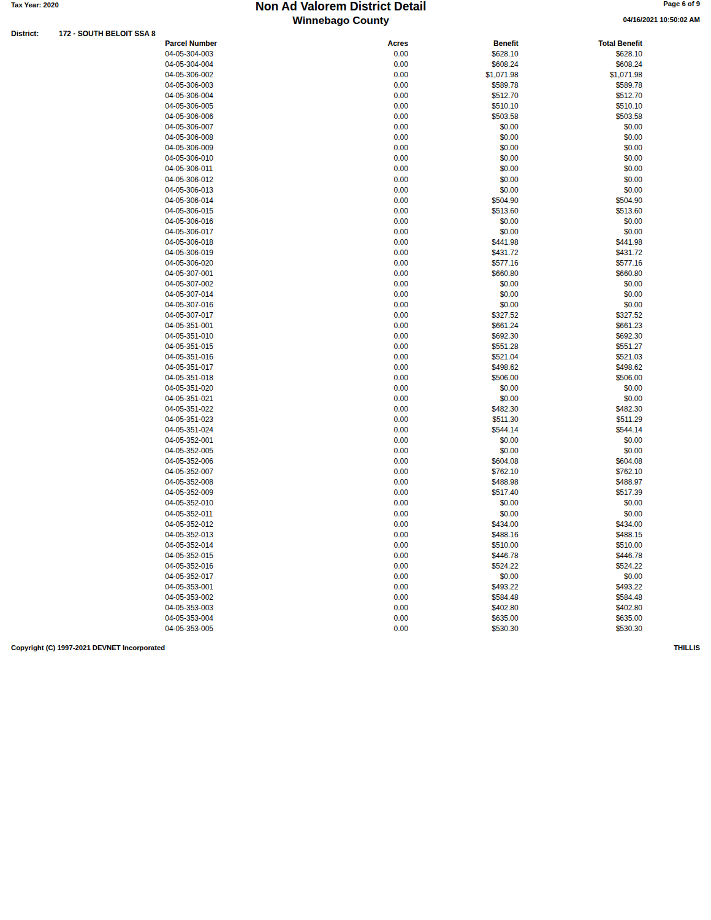Tax Year: 2020
Non Ad Valorem District Detail
Winnebago County
Page 6 of 9
04/16/2021 10:50:02 AM
District: 172 - SOUTH BELOIT SSA 8
| | Parcel Number | Acres | Benefit | Total Benefit | |
| --- | --- | --- | --- | --- | --- |
| | 04-05-304-003 | 0.00 | $628.10 | $628.10 | |
| | 04-05-304-004 | 0.00 | $608.24 | $608.24 | |
| | 04-05-306-002 | 0.00 | $1,071.98 | $1,071.98 | |
| | 04-05-306-003 | 0.00 | $589.78 | $589.78 | |
| | 04-05-306-004 | 0.00 | $512.70 | $512.70 | |
| | 04-05-306-005 | 0.00 | $510.10 | $510.10 | |
| | 04-05-306-006 | 0.00 | $503.58 | $503.58 | |
| | 04-05-306-007 | 0.00 | $0.00 | $0.00 | |
| | 04-05-306-008 | 0.00 | $0.00 | $0.00 | |
| | 04-05-306-009 | 0.00 | $0.00 | $0.00 | |
| | 04-05-306-010 | 0.00 | $0.00 | $0.00 | |
| | 04-05-306-011 | 0.00 | $0.00 | $0.00 | |
| | 04-05-306-012 | 0.00 | $0.00 | $0.00 | |
| | 04-05-306-013 | 0.00 | $0.00 | $0.00 | |
| | 04-05-306-014 | 0.00 | $504.90 | $504.90 | |
| | 04-05-306-015 | 0.00 | $513.60 | $513.60 | |
| | 04-05-306-016 | 0.00 | $0.00 | $0.00 | |
| | 04-05-306-017 | 0.00 | $0.00 | $0.00 | |
| | 04-05-306-018 | 0.00 | $441.98 | $441.98 | |
| | 04-05-306-019 | 0.00 | $431.72 | $431.72 | |
| | 04-05-306-020 | 0.00 | $577.16 | $577.16 | |
| | 04-05-307-001 | 0.00 | $660.80 | $660.80 | |
| | 04-05-307-002 | 0.00 | $0.00 | $0.00 | |
| | 04-05-307-014 | 0.00 | $0.00 | $0.00 | |
| | 04-05-307-016 | 0.00 | $0.00 | $0.00 | |
| | 04-05-307-017 | 0.00 | $327.52 | $327.52 | |
| | 04-05-351-001 | 0.00 | $661.24 | $661.23 | |
| | 04-05-351-010 | 0.00 | $692.30 | $692.30 | |
| | 04-05-351-015 | 0.00 | $551.28 | $551.27 | |
| | 04-05-351-016 | 0.00 | $521.04 | $521.03 | |
| | 04-05-351-017 | 0.00 | $498.62 | $498.62 | |
| | 04-05-351-018 | 0.00 | $506.00 | $506.00 | |
| | 04-05-351-020 | 0.00 | $0.00 | $0.00 | |
| | 04-05-351-021 | 0.00 | $0.00 | $0.00 | |
| | 04-05-351-022 | 0.00 | $482.30 | $482.30 | |
| | 04-05-351-023 | 0.00 | $511.30 | $511.29 | |
| | 04-05-351-024 | 0.00 | $544.14 | $544.14 | |
| | 04-05-352-001 | 0.00 | $0.00 | $0.00 | |
| | 04-05-352-005 | 0.00 | $0.00 | $0.00 | |
| | 04-05-352-006 | 0.00 | $604.08 | $604.08 | |
| | 04-05-352-007 | 0.00 | $762.10 | $762.10 | |
| | 04-05-352-008 | 0.00 | $488.98 | $488.97 | |
| | 04-05-352-009 | 0.00 | $517.40 | $517.39 | |
| | 04-05-352-010 | 0.00 | $0.00 | $0.00 | |
| | 04-05-352-011 | 0.00 | $0.00 | $0.00 | |
| | 04-05-352-012 | 0.00 | $434.00 | $434.00 | |
| | 04-05-352-013 | 0.00 | $488.16 | $488.15 | |
| | 04-05-352-014 | 0.00 | $510.00 | $510.00 | |
| | 04-05-352-015 | 0.00 | $446.78 | $446.78 | |
| | 04-05-352-016 | 0.00 | $524.22 | $524.22 | |
| | 04-05-352-017 | 0.00 | $0.00 | $0.00 | |
| | 04-05-353-001 | 0.00 | $493.22 | $493.22 | |
| | 04-05-353-002 | 0.00 | $584.48 | $584.48 | |
| | 04-05-353-003 | 0.00 | $402.80 | $402.80 | |
| | 04-05-353-004 | 0.00 | $635.00 | $635.00 | |
| | 04-05-353-005 | 0.00 | $530.30 | $530.30 | |
Copyright (C) 1997-2021 DEVNET Incorporated
THILLIS